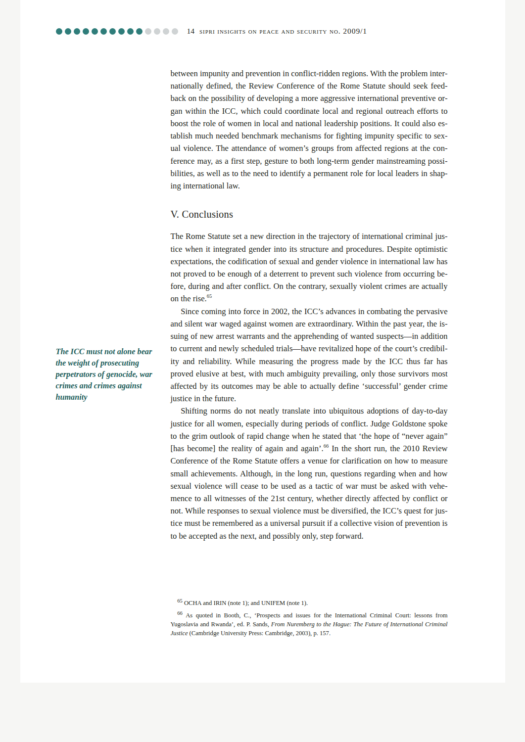14 sipri insights on peace and security no. 2009/1
between impunity and prevention in conflict-ridden regions. With the problem internationally defined, the Review Conference of the Rome Statute should seek feedback on the possibility of developing a more aggressive international preventive organ within the ICC, which could coordinate local and regional outreach efforts to boost the role of women in local and national leadership positions. It could also establish much needed benchmark mechanisms for fighting impunity specific to sexual violence. The attendance of women’s groups from affected regions at the conference may, as a first step, gesture to both long-term gender mainstreaming possibilities, as well as to the need to identify a permanent role for local leaders in shaping international law.
V. Conclusions
The Rome Statute set a new direction in the trajectory of international criminal justice when it integrated gender into its structure and procedures. Despite optimistic expectations, the codification of sexual and gender violence in international law has not proved to be enough of a deterrent to prevent such violence from occurring before, during and after conflict. On the contrary, sexually violent crimes are actually on the rise.65
Since coming into force in 2002, the ICC’s advances in combating the pervasive and silent war waged against women are extraordinary. Within the past year, the issuing of new arrest warrants and the apprehending of wanted suspects—in addition to current and newly scheduled trials—have revitalized hope of the court’s credibility and reliability. While measuring the progress made by the ICC thus far has proved elusive at best, with much ambiguity prevailing, only those survivors most affected by its outcomes may be able to actually define ‘successful’ gender crime justice in the future.
Shifting norms do not neatly translate into ubiquitous adoptions of day-to-day justice for all women, especially during periods of conflict. Judge Goldstone spoke to the grim outlook of rapid change when he stated that ‘the hope of “never again” [has become] the reality of again and again’.66 In the short run, the 2010 Review Conference of the Rome Statute offers a venue for clarification on how to measure small achievements. Although, in the long run, questions regarding when and how sexual violence will cease to be used as a tactic of war must be asked with vehemence to all witnesses of the 21st century, whether directly affected by conflict or not. While responses to sexual violence must be diversified, the ICC’s quest for justice must be remembered as a universal pursuit if a collective vision of prevention is to be accepted as the next, and possibly only, step forward.
The ICC must not alone bear the weight of prosecuting perpetrators of genocide, war crimes and crimes against humanity
65 OCHA and IRIN (note 1); and UNIFEM (note 1).
66 As quoted in Booth, C., ‘Prospects and issues for the International Criminal Court: lessons from Yugoslavia and Rwanda’, ed. P. Sands, From Nuremberg to the Hague: The Future of International Criminal Justice (Cambridge University Press: Cambridge, 2003), p. 157.